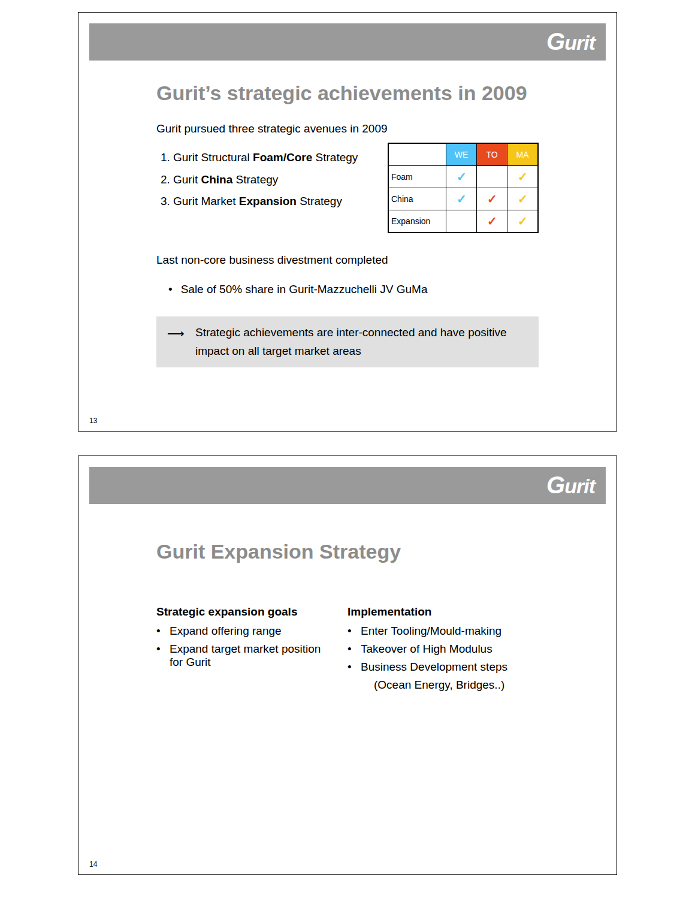Gurit
Gurit’s strategic achievements in 2009
Gurit pursued three strategic avenues in 2009
| | WE | TO | MA |
| --- | --- | --- | --- |
| Foam | ✓ | | ✓ |
| China | ✓ | ✓ | ✓ |
| Expansion | | ✓ | ✓ |
Gurit Structural Foam/Core Strategy
Gurit China Strategy
Gurit Market Expansion Strategy
Last non-core business divestment completed
Sale of 50% share in Gurit-Mazzuchelli JV GuMa
⟶ Strategic achievements are inter-connected and have positive impact on all target market areas
13
Gurit
Gurit Expansion Strategy
Strategic expansion goals
Expand offering range
Expand target market position for Gurit
Implementation
Enter Tooling/Mould-making
Takeover of High Modulus
Business Development steps
(Ocean Energy, Bridges..)
14